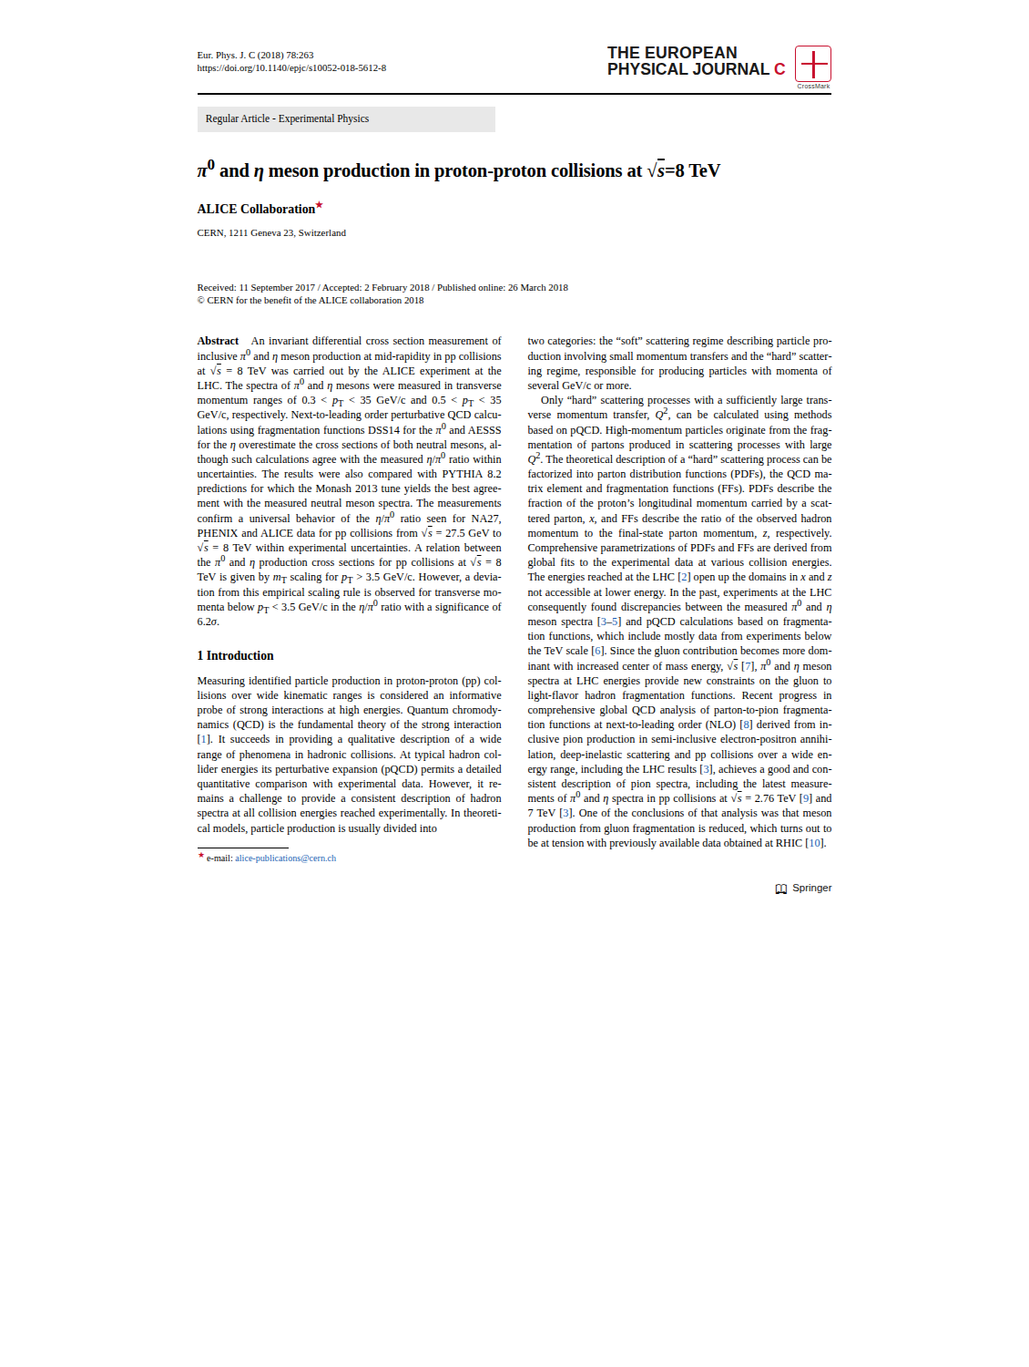Eur. Phys. J. C (2018) 78:263
https://doi.org/10.1140/epjc/s10052-018-5612-8
THE EUROPEAN
PHYSICAL JOURNAL C
CrossMark
Regular Article - Experimental Physics
π0 and η meson production in proton-proton collisions at √s=8 TeV
ALICE Collaboration★
CERN, 1211 Geneva 23, Switzerland
Received: 11 September 2017 / Accepted: 2 February 2018 / Published online: 26 March 2018
© CERN for the benefit of the ALICE collaboration 2018
Abstract An invariant differential cross section measurement of inclusive π0 and η meson production at mid-rapidity in pp collisions at √s = 8 TeV was carried out by the ALICE experiment at the LHC. The spectra of π0 and η mesons were measured in transverse momentum ranges of 0.3 < pT < 35 GeV/c and 0.5 < pT < 35 GeV/c, respectively. Next-to-leading order perturbative QCD calculations using fragmentation functions DSS14 for the π0 and AESSS for the η overestimate the cross sections of both neutral mesons, although such calculations agree with the measured η/π0 ratio within uncertainties. The results were also compared with PYTHIA 8.2 predictions for which the Monash 2013 tune yields the best agreement with the measured neutral meson spectra. The measurements confirm a universal behavior of the η/π0 ratio seen for NA27, PHENIX and ALICE data for pp collisions from √s = 27.5 GeV to √s = 8 TeV within experimental uncertainties. A relation between the π0 and η production cross sections for pp collisions at √s = 8 TeV is given by mT scaling for pT > 3.5 GeV/c. However, a deviation from this empirical scaling rule is observed for transverse momenta below pT < 3.5 GeV/c in the η/π0 ratio with a significance of 6.2σ.
1 Introduction
Measuring identified particle production in proton-proton (pp) collisions over wide kinematic ranges is considered an informative probe of strong interactions at high energies. Quantum chromodynamics (QCD) is the fundamental theory of the strong interaction [1]. It succeeds in providing a qualitative description of a wide range of phenomena in hadronic collisions. At typical hadron collider energies its perturbative expansion (pQCD) permits a detailed quantitative comparison with experimental data. However, it remains a challenge to provide a consistent description of hadron spectra at all collision energies reached experimentally. In theoretical models, particle production is usually divided into
★ e-mail: alice-publications@cern.ch
two categories: the “soft” scattering regime describing particle production involving small momentum transfers and the “hard” scattering regime, responsible for producing particles with momenta of several GeV/c or more.
Only “hard” scattering processes with a sufficiently large transverse momentum transfer, Q2, can be calculated using methods based on pQCD. High-momentum particles originate from the fragmentation of partons produced in scattering processes with large Q2. The theoretical description of a “hard” scattering process can be factorized into parton distribution functions (PDFs), the QCD matrix element and fragmentation functions (FFs). PDFs describe the fraction of the proton’s longitudinal momentum carried by a scattered parton, x, and FFs describe the ratio of the observed hadron momentum to the final-state parton momentum, z, respectively. Comprehensive parametrizations of PDFs and FFs are derived from global fits to the experimental data at various collision energies. The energies reached at the LHC [2] open up the domains in x and z not accessible at lower energy. In the past, experiments at the LHC consequently found discrepancies between the measured π0 and η meson spectra [3–5] and pQCD calculations based on fragmentation functions, which include mostly data from experiments below the TeV scale [6]. Since the gluon contribution becomes more dominant with increased center of mass energy, √s [7], π0 and η meson spectra at LHC energies provide new constraints on the gluon to light-flavor hadron fragmentation functions. Recent progress in comprehensive global QCD analysis of parton-to-pion fragmentation functions at next-to-leading order (NLO) [8] derived from inclusive pion production in semi-inclusive electron-positron annihilation, deep-inelastic scattering and pp collisions over a wide energy range, including the LHC results [3], achieves a good and consistent description of pion spectra, including the latest measurements of π0 and η spectra in pp collisions at √s = 2.76 TeV [9] and 7 TeV [3]. One of the conclusions of that analysis was that meson production from gluon fragmentation is reduced, which turns out to be at tension with previously available data obtained at RHIC [10].
🕮 Springer